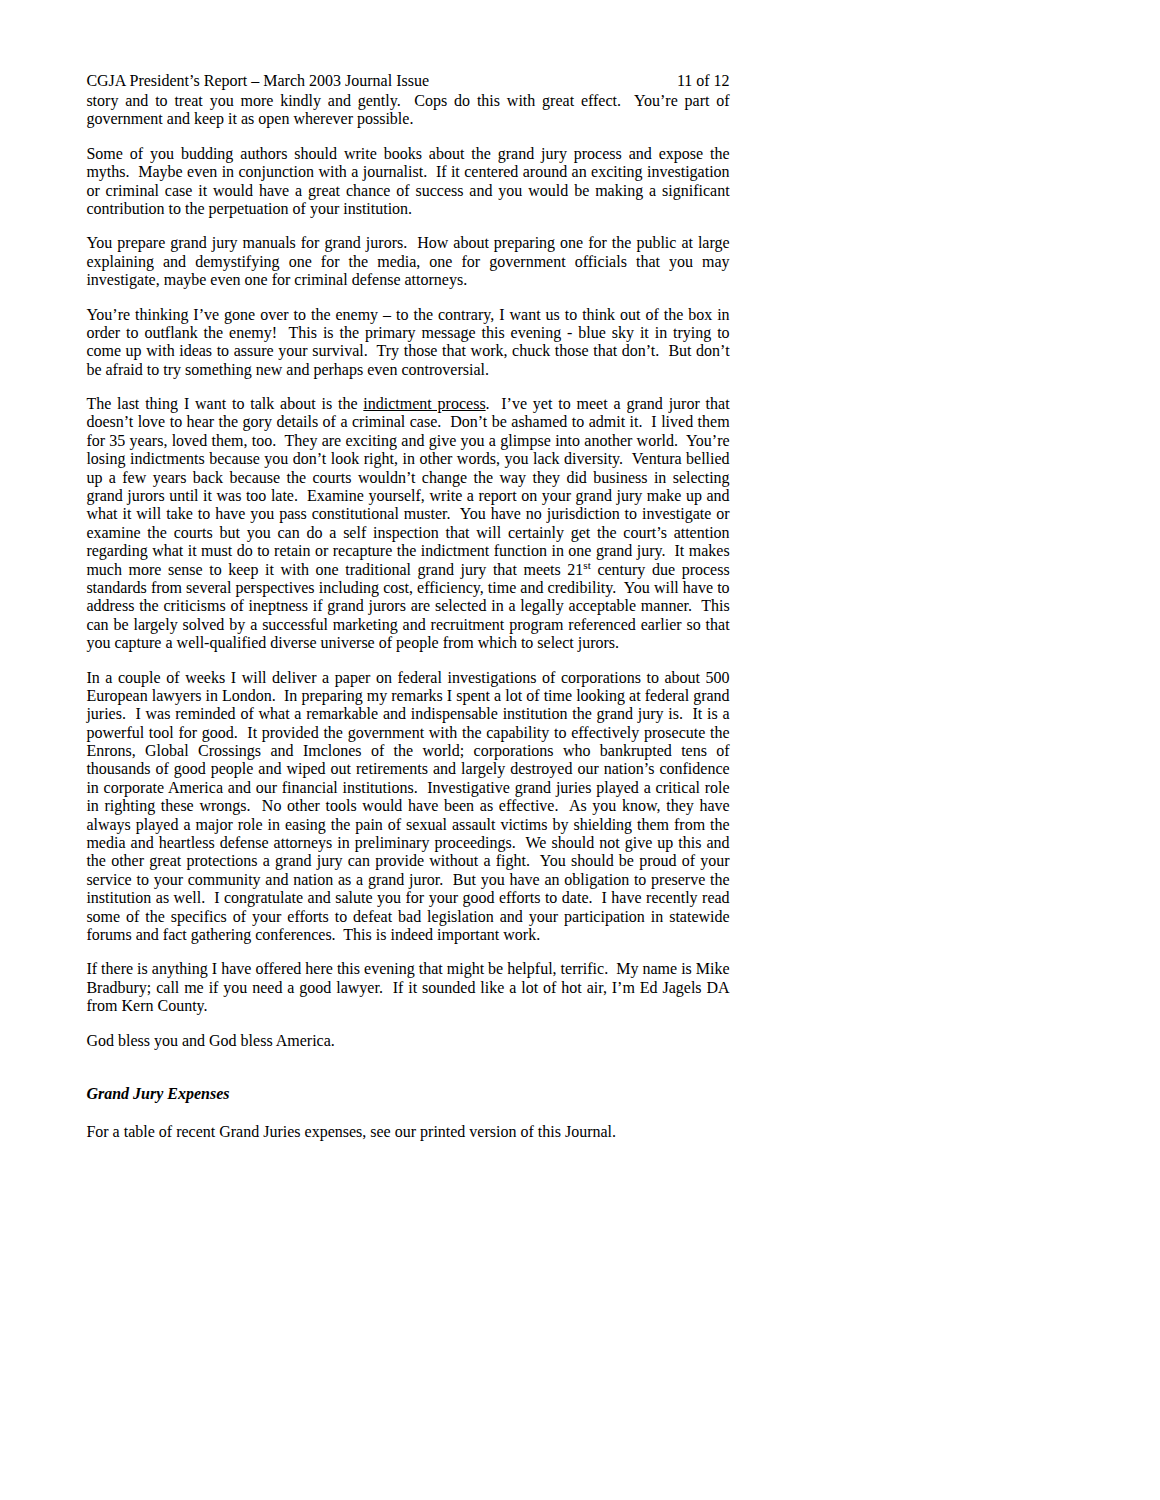CGJA President’s Report – March 2003 Journal Issue
11 of 12
story and to treat you more kindly and gently. Cops do this with great effect. You’re part of government and keep it as open wherever possible.
Some of you budding authors should write books about the grand jury process and expose the myths. Maybe even in conjunction with a journalist. If it centered around an exciting investigation or criminal case it would have a great chance of success and you would be making a significant contribution to the perpetuation of your institution.
You prepare grand jury manuals for grand jurors. How about preparing one for the public at large explaining and demystifying one for the media, one for government officials that you may investigate, maybe even one for criminal defense attorneys.
You’re thinking I’ve gone over to the enemy – to the contrary, I want us to think out of the box in order to outflank the enemy! This is the primary message this evening - blue sky it in trying to come up with ideas to assure your survival. Try those that work, chuck those that don’t. But don’t be afraid to try something new and perhaps even controversial.
The last thing I want to talk about is the indictment process. I’ve yet to meet a grand juror that doesn’t love to hear the gory details of a criminal case. Don’t be ashamed to admit it. I lived them for 35 years, loved them, too. They are exciting and give you a glimpse into another world. You’re losing indictments because you don’t look right, in other words, you lack diversity. Ventura bellied up a few years back because the courts wouldn’t change the way they did business in selecting grand jurors until it was too late. Examine yourself, write a report on your grand jury make up and what it will take to have you pass constitutional muster. You have no jurisdiction to investigate or examine the courts but you can do a self inspection that will certainly get the court’s attention regarding what it must do to retain or recapture the indictment function in one grand jury. It makes much more sense to keep it with one traditional grand jury that meets 21st century due process standards from several perspectives including cost, efficiency, time and credibility. You will have to address the criticisms of ineptness if grand jurors are selected in a legally acceptable manner. This can be largely solved by a successful marketing and recruitment program referenced earlier so that you capture a well-qualified diverse universe of people from which to select jurors.
In a couple of weeks I will deliver a paper on federal investigations of corporations to about 500 European lawyers in London. In preparing my remarks I spent a lot of time looking at federal grand juries. I was reminded of what a remarkable and indispensable institution the grand jury is. It is a powerful tool for good. It provided the government with the capability to effectively prosecute the Enrons, Global Crossings and Imclones of the world; corporations who bankrupted tens of thousands of good people and wiped out retirements and largely destroyed our nation’s confidence in corporate America and our financial institutions. Investigative grand juries played a critical role in righting these wrongs. No other tools would have been as effective. As you know, they have always played a major role in easing the pain of sexual assault victims by shielding them from the media and heartless defense attorneys in preliminary proceedings. We should not give up this and the other great protections a grand jury can provide without a fight. You should be proud of your service to your community and nation as a grand juror. But you have an obligation to preserve the institution as well. I congratulate and salute you for your good efforts to date. I have recently read some of the specifics of your efforts to defeat bad legislation and your participation in statewide forums and fact gathering conferences. This is indeed important work.
If there is anything I have offered here this evening that might be helpful, terrific. My name is Mike Bradbury; call me if you need a good lawyer. If it sounded like a lot of hot air, I’m Ed Jagels DA from Kern County.
God bless you and God bless America.
Grand Jury Expenses
For a table of recent Grand Juries expenses, see our printed version of this Journal.